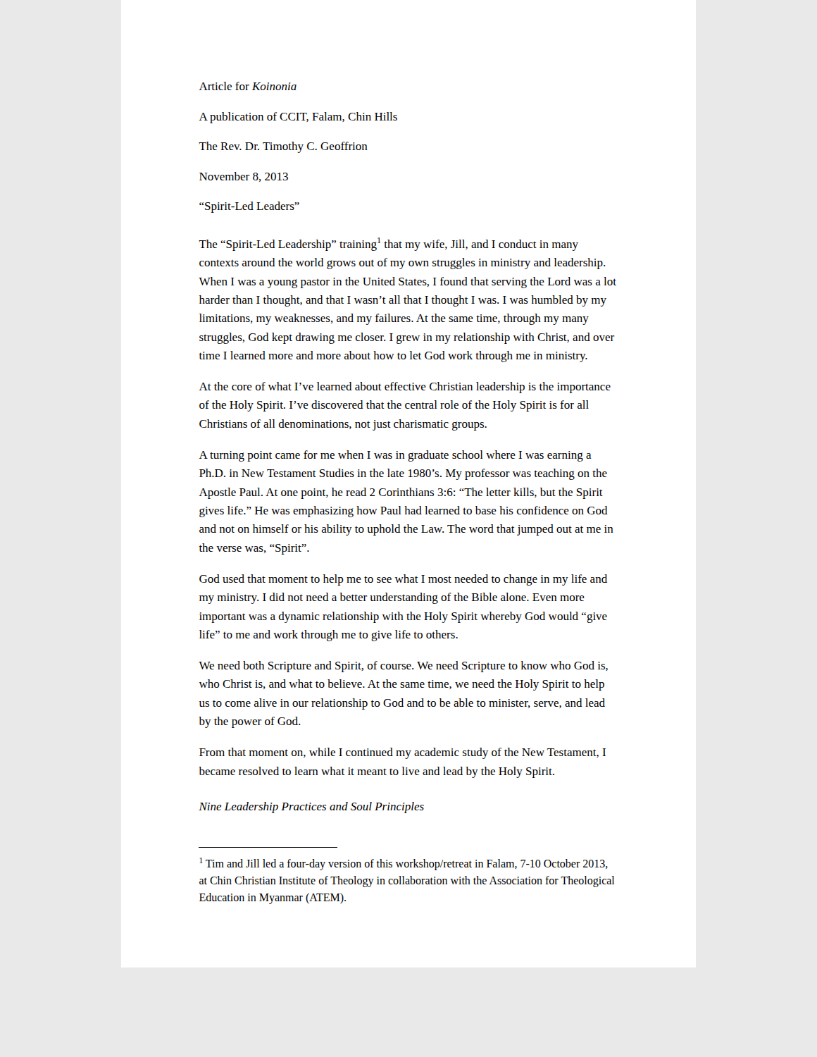Article for Koinonia
A publication of CCIT, Falam, Chin Hills
The Rev. Dr. Timothy C. Geoffrion
November 8, 2013
“Spirit-Led Leaders”
The “Spirit-Led Leadership” training1 that my wife, Jill, and I conduct in many contexts around the world grows out of my own struggles in ministry and leadership. When I was a young pastor in the United States, I found that serving the Lord was a lot harder than I thought, and that I wasn’t all that I thought I was. I was humbled by my limitations, my weaknesses, and my failures. At the same time, through my many struggles, God kept drawing me closer. I grew in my relationship with Christ, and over time I learned more and more about how to let God work through me in ministry.
At the core of what I’ve learned about effective Christian leadership is the importance of the Holy Spirit. I’ve discovered that the central role of the Holy Spirit is for all Christians of all denominations, not just charismatic groups.
A turning point came for me when I was in graduate school where I was earning a Ph.D. in New Testament Studies in the late 1980’s. My professor was teaching on the Apostle Paul. At one point, he read 2 Corinthians 3:6: “The letter kills, but the Spirit gives life.” He was emphasizing how Paul had learned to base his confidence on God and not on himself or his ability to uphold the Law. The word that jumped out at me in the verse was, “Spirit”.
God used that moment to help me to see what I most needed to change in my life and my ministry. I did not need a better understanding of the Bible alone. Even more important was a dynamic relationship with the Holy Spirit whereby God would “give life” to me and work through me to give life to others.
We need both Scripture and Spirit, of course. We need Scripture to know who God is, who Christ is, and what to believe. At the same time, we need the Holy Spirit to help us to come alive in our relationship to God and to be able to minister, serve, and lead by the power of God.
From that moment on, while I continued my academic study of the New Testament, I became resolved to learn what it meant to live and lead by the Holy Spirit.
Nine Leadership Practices and Soul Principles
1 Tim and Jill led a four-day version of this workshop/retreat in Falam, 7-10 October 2013, at Chin Christian Institute of Theology in collaboration with the Association for Theological Education in Myanmar (ATEM).